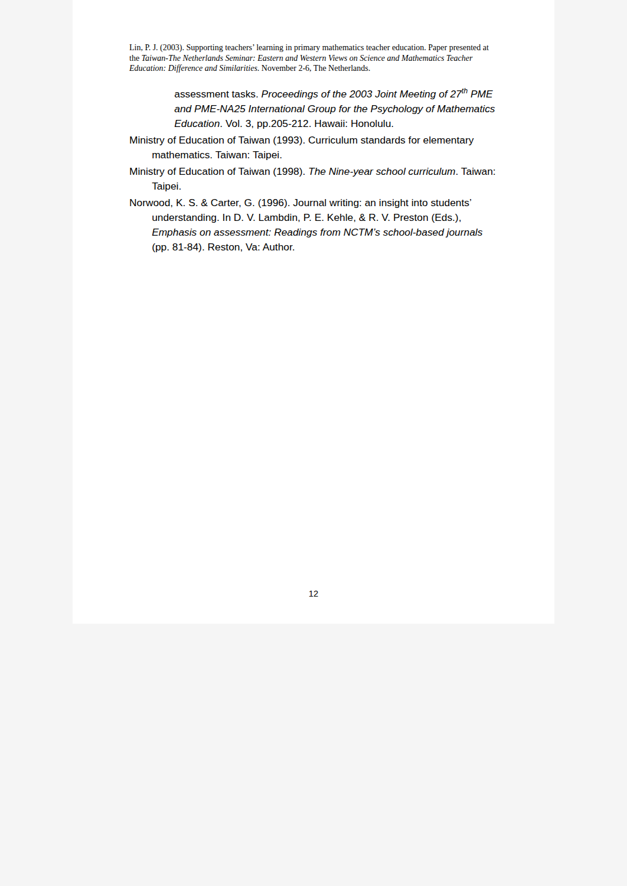Lin, P. J. (2003). Supporting teachers’ learning in primary mathematics teacher education. Paper presented at the Taiwan-The Netherlands Seminar: Eastern and Western Views on Science and Mathematics Teacher Education: Difference and Similarities. November 2-6, The Netherlands.
assessment tasks. Proceedings of the 2003 Joint Meeting of 27th PME and PME-NA25 International Group for the Psychology of Mathematics Education. Vol. 3, pp.205-212. Hawaii: Honolulu.
Ministry of Education of Taiwan (1993). Curriculum standards for elementary mathematics. Taiwan: Taipei.
Ministry of Education of Taiwan (1998). The Nine-year school curriculum. Taiwan: Taipei.
Norwood, K. S. & Carter, G. (1996). Journal writing: an insight into students’ understanding. In D. V. Lambdin, P. E. Kehle, & R. V. Preston (Eds.), Emphasis on assessment: Readings from NCTM’s school-based journals (pp. 81-84). Reston, Va: Author.
12